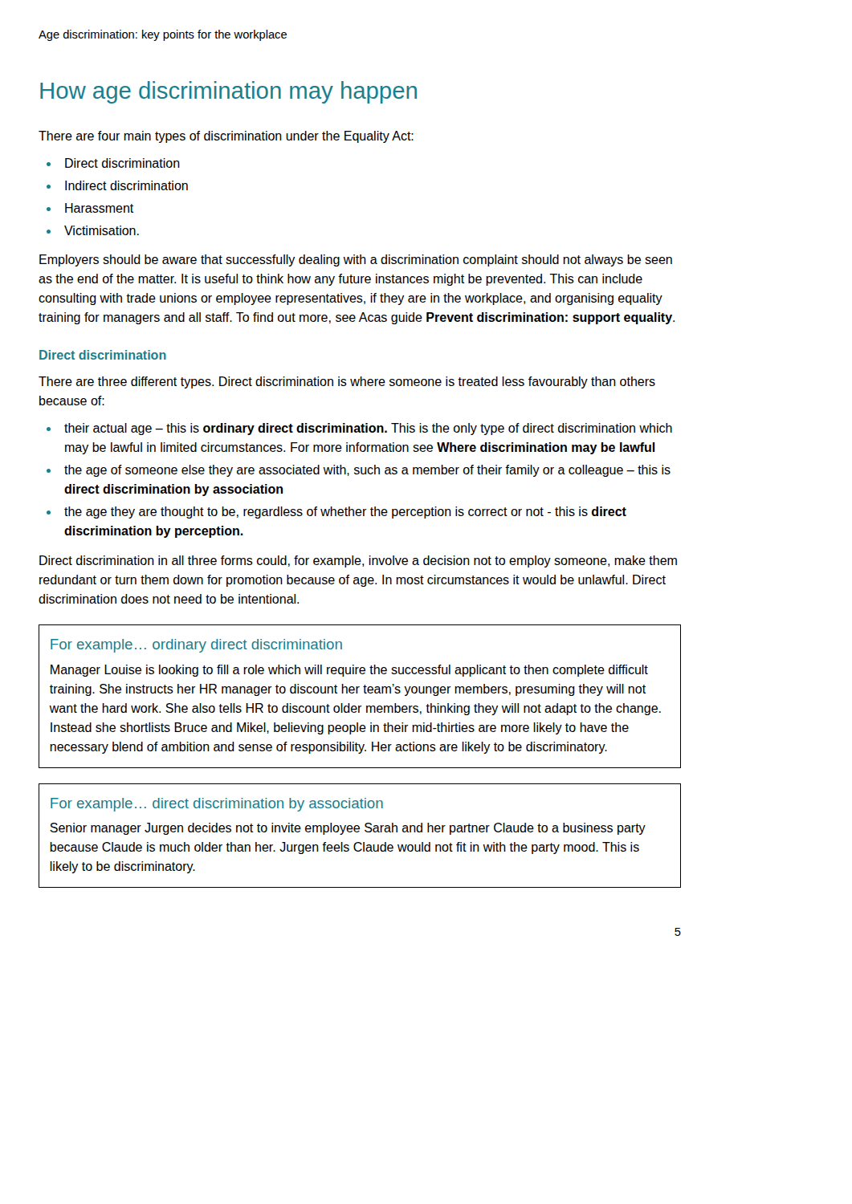Age discrimination: key points for the workplace
How age discrimination may happen
There are four main types of discrimination under the Equality Act:
Direct discrimination
Indirect discrimination
Harassment
Victimisation.
Employers should be aware that successfully dealing with a discrimination complaint should not always be seen as the end of the matter. It is useful to think how any future instances might be prevented. This can include consulting with trade unions or employee representatives, if they are in the workplace, and organising equality training for managers and all staff. To find out more, see Acas guide Prevent discrimination: support equality.
Direct discrimination
There are three different types. Direct discrimination is where someone is treated less favourably than others because of:
their actual age – this is ordinary direct discrimination. This is the only type of direct discrimination which may be lawful in limited circumstances. For more information see Where discrimination may be lawful
the age of someone else they are associated with, such as a member of their family or a colleague – this is direct discrimination by association
the age they are thought to be, regardless of whether the perception is correct or not - this is direct discrimination by perception.
Direct discrimination in all three forms could, for example, involve a decision not to employ someone, make them redundant or turn them down for promotion because of age. In most circumstances it would be unlawful. Direct discrimination does not need to be intentional.
For example… ordinary direct discrimination
Manager Louise is looking to fill a role which will require the successful applicant to then complete difficult training. She instructs her HR manager to discount her team’s younger members, presuming they will not want the hard work. She also tells HR to discount older members, thinking they will not adapt to the change. Instead she shortlists Bruce and Mikel, believing people in their mid-thirties are more likely to have the necessary blend of ambition and sense of responsibility. Her actions are likely to be discriminatory.
For example… direct discrimination by association
Senior manager Jurgen decides not to invite employee Sarah and her partner Claude to a business party because Claude is much older than her. Jurgen feels Claude would not fit in with the party mood. This is likely to be discriminatory.
5